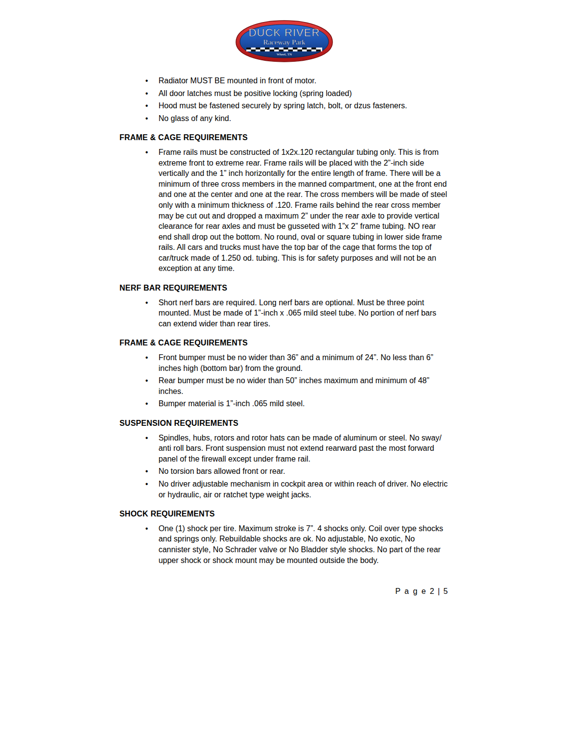DUCK RIVER Raceway Park Wheel, TN
Radiator MUST BE mounted in front of motor.
All door latches must be positive locking (spring loaded)
Hood must be fastened securely by spring latch, bolt, or dzus fasteners.
No glass of any kind.
FRAME & CAGE REQUIREMENTS
Frame rails must be constructed of 1x2x.120 rectangular tubing only. This is from extreme front to extreme rear. Frame rails will be placed with the 2”-inch side vertically and the 1” inch horizontally for the entire length of frame. There will be a minimum of three cross members in the manned compartment, one at the front end and one at the center and one at the rear. The cross members will be made of steel only with a minimum thickness of .120. Frame rails behind the rear cross member may be cut out and dropped a maximum 2” under the rear axle to provide vertical clearance for rear axles and must be gusseted with 1”x 2” frame tubing. NO rear end shall drop out the bottom. No round, oval or square tubing in lower side frame rails. All cars and trucks must have the top bar of the cage that forms the top of car/truck made of 1.250 od. tubing. This is for safety purposes and will not be an exception at any time.
NERF BAR REQUIREMENTS
Short nerf bars are required. Long nerf bars are optional. Must be three point mounted. Must be made of 1”-inch x .065 mild steel tube. No portion of nerf bars can extend wider than rear tires.
FRAME & CAGE REQUIREMENTS
Front bumper must be no wider than 36” and a minimum of 24”. No less than 6” inches high (bottom bar) from the ground.
Rear bumper must be no wider than 50” inches maximum and minimum of 48” inches.
Bumper material is 1”-inch .065 mild steel.
SUSPENSION REQUIREMENTS
Spindles, hubs, rotors and rotor hats can be made of aluminum or steel. No sway/ anti roll bars. Front suspension must not extend rearward past the most forward panel of the firewall except under frame rail.
No torsion bars allowed front or rear.
No driver adjustable mechanism in cockpit area or within reach of driver. No electric or hydraulic, air or ratchet type weight jacks.
SHOCK REQUIREMENTS
One (1) shock per tire. Maximum stroke is 7”. 4 shocks only. Coil over type shocks and springs only. Rebuildable shocks are ok. No adjustable, No exotic, No cannister style, No Schrader valve or No Bladder style shocks. No part of the rear upper shock or shock mount may be mounted outside the body.
P a g e 2 | 5